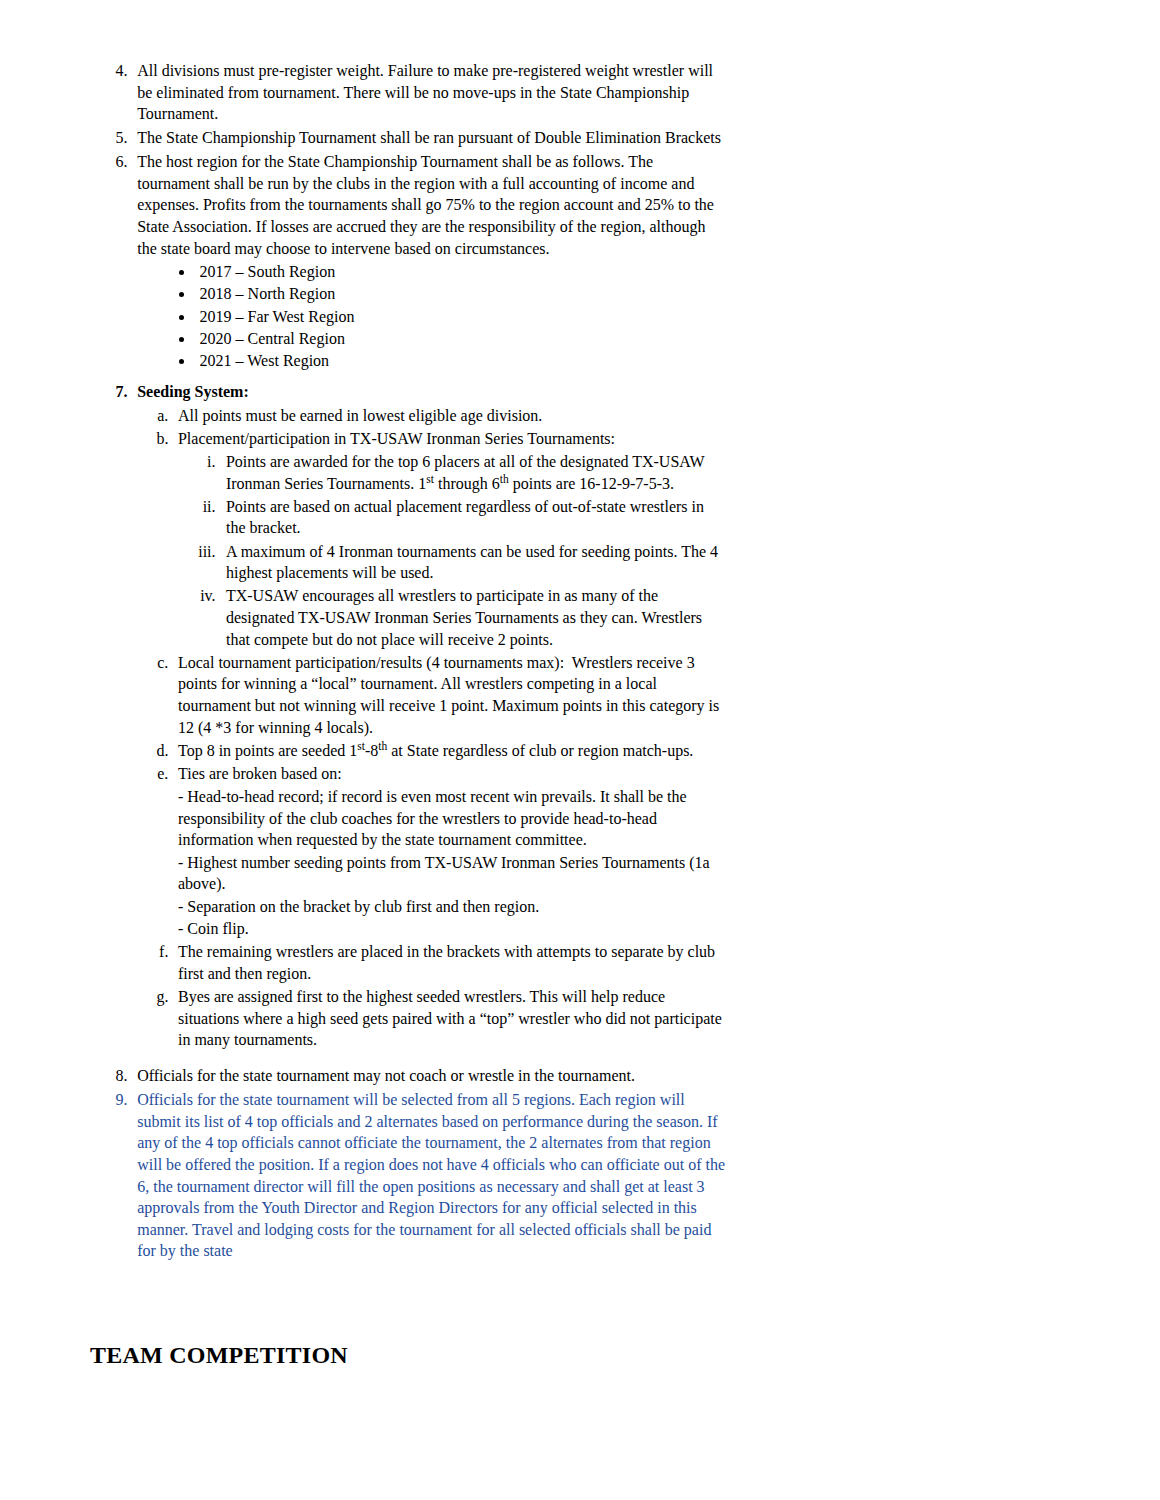All divisions must pre-register weight. Failure to make pre-registered weight wrestler will be eliminated from tournament. There will be no move-ups in the State Championship Tournament.
The State Championship Tournament shall be ran pursuant of Double Elimination Brackets
The host region for the State Championship Tournament shall be as follows. The tournament shall be run by the clubs in the region with a full accounting of income and expenses. Profits from the tournaments shall go 75% to the region account and 25% to the State Association. If losses are accrued they are the responsibility of the region, although the state board may choose to intervene based on circumstances.
2017 – South Region
2018 – North Region
2019 – Far West Region
2020 – Central Region
2021 – West Region
Seeding System:
All points must be earned in lowest eligible age division.
Placement/participation in TX-USAW Ironman Series Tournaments:
Points are awarded for the top 6 placers at all of the designated TX-USAW Ironman Series Tournaments. 1st through 6th points are 16-12-9-7-5-3.
Points are based on actual placement regardless of out-of-state wrestlers in the bracket.
A maximum of 4 Ironman tournaments can be used for seeding points. The 4 highest placements will be used.
TX-USAW encourages all wrestlers to participate in as many of the designated TX-USAW Ironman Series Tournaments as they can. Wrestlers that compete but do not place will receive 2 points.
Local tournament participation/results (4 tournaments max): Wrestlers receive 3 points for winning a “local” tournament. All wrestlers competing in a local tournament but not winning will receive 1 point. Maximum points in this category is 12 (4 *3 for winning 4 locals).
Top 8 in points are seeded 1st-8th at State regardless of club or region match-ups.
Ties are broken based on:
- Head-to-head record; if record is even most recent win prevails. It shall be the responsibility of the club coaches for the wrestlers to provide head-to-head information when requested by the state tournament committee.
- Highest number seeding points from TX-USAW Ironman Series Tournaments (1a above).
- Separation on the bracket by club first and then region.
- Coin flip.
The remaining wrestlers are placed in the brackets with attempts to separate by club first and then region.
Byes are assigned first to the highest seeded wrestlers. This will help reduce situations where a high seed gets paired with a “top” wrestler who did not participate in many tournaments.
Officials for the state tournament may not coach or wrestle in the tournament.
Officials for the state tournament will be selected from all 5 regions. Each region will submit its list of 4 top officials and 2 alternates based on performance during the season. If any of the 4 top officials cannot officiate the tournament, the 2 alternates from that region will be offered the position. If a region does not have 4 officials who can officiate out of the 6, the tournament director will fill the open positions as necessary and shall get at least 3 approvals from the Youth Director and Region Directors for any official selected in this manner. Travel and lodging costs for the tournament for all selected officials shall be paid for by the state
TEAM COMPETITION